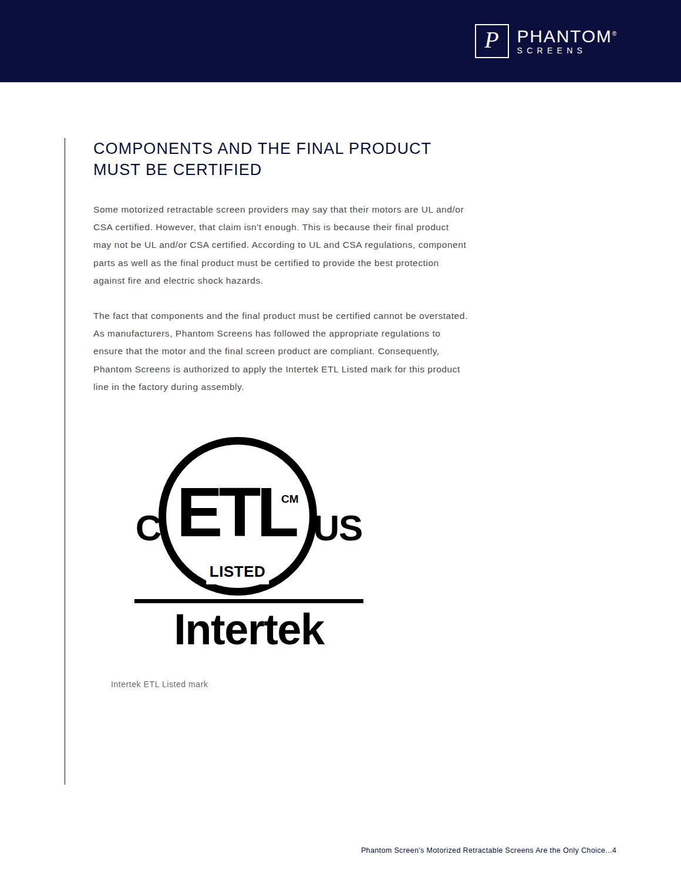P
PHANTOM®
SCREENS
Components and the Final Product
Must Be Certified
Some motorized retractable screen providers may say that their motors are UL and/or CSA certified. However, that claim isn't enough. This is because their final product may not be UL and/or CSA certified. According to UL and CSA regulations, component parts as well as the final product must be certified to provide the best protection against fire and electric shock hazards.
The fact that components and the final product must be certified cannot be overstated. As manufacturers, Phantom Screens has followed the appropriate regulations to ensure that the motor and the final screen product are compliant. Consequently, Phantom Screens is authorized to apply the Intertek ETL Listed mark for this product line in the factory during assembly.
C
ETL
CM
LISTED
US
Intertek
Intertek ETL Listed mark
Phantom Screen's Motorized Retractable Screens Are the Only Choice...4